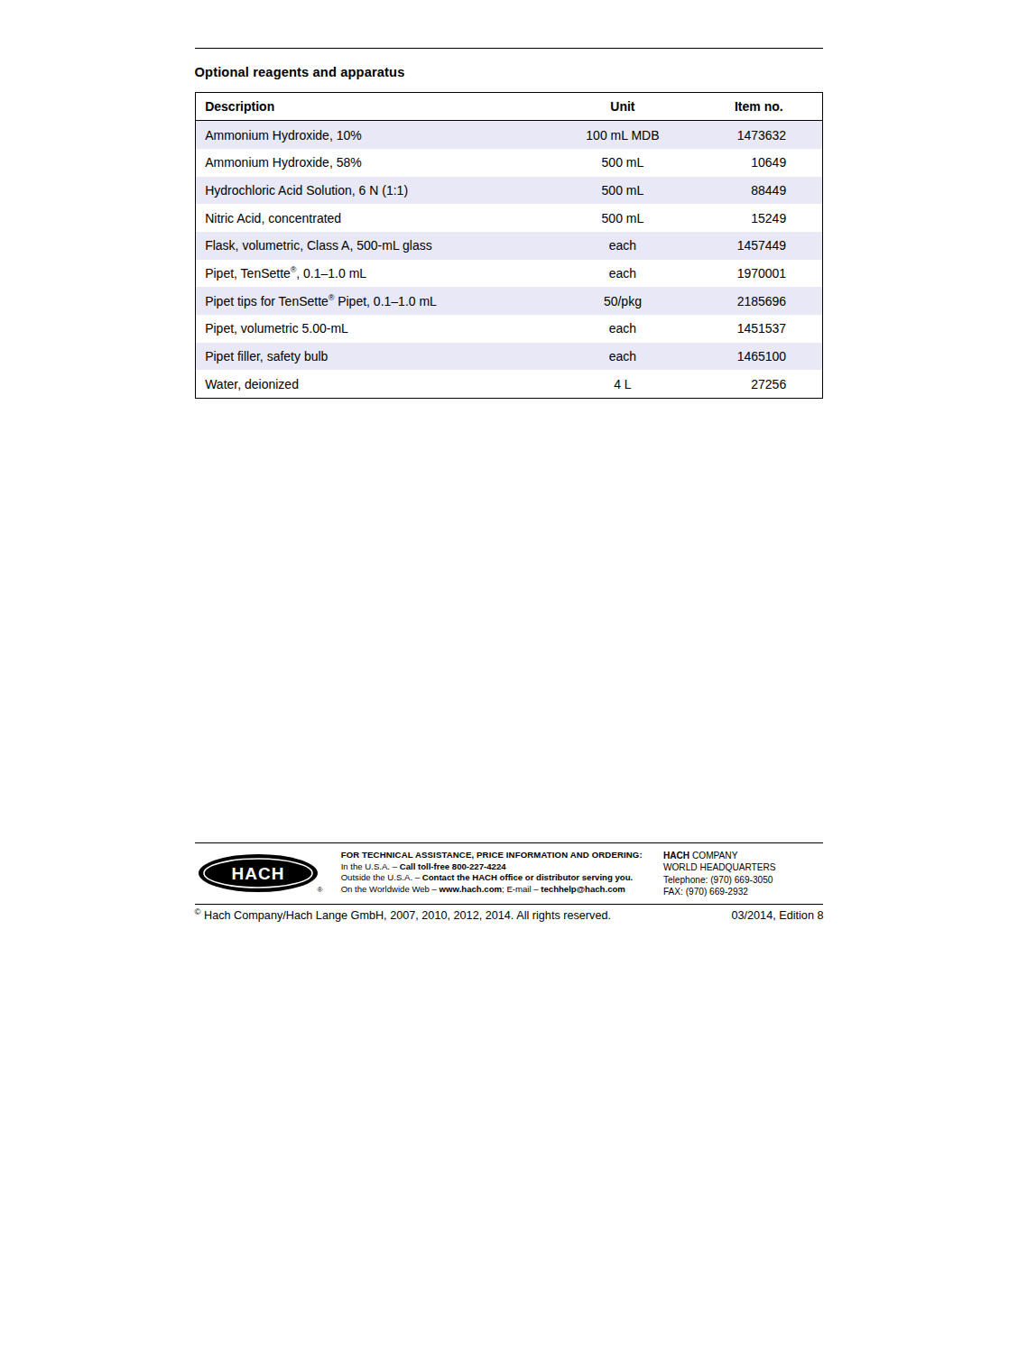Optional reagents and apparatus
| Description | Unit | Item no. |
| --- | --- | --- |
| Ammonium Hydroxide, 10% | 100 mL MDB | 1473632 |
| Ammonium Hydroxide, 58% | 500 mL | 10649 |
| Hydrochloric Acid Solution, 6 N (1:1) | 500 mL | 88449 |
| Nitric Acid, concentrated | 500 mL | 15249 |
| Flask, volumetric, Class A, 500-mL glass | each | 1457449 |
| Pipet, TenSette ® , 0.1–1.0 mL | each | 1970001 |
| Pipet tips for TenSette ® Pipet, 0.1–1.0 mL | 50/pkg | 2185696 |
| Pipet, volumetric 5.00-mL | each | 1451537 |
| Pipet filler, safety bulb | each | 1465100 |
| Water, deionized | 4 L | 27256 |
HACH ®
FOR TECHNICAL ASSISTANCE, PRICE INFORMATION AND ORDERING:
In the U.S.A. – Call toll-free 800-227-4224
Outside the U.S.A. – Contact the HACH office or distributor serving you.
On the Worldwide Web – www.hach.com; E-mail – techhelp@hach.com
HACH COMPANY
WORLD HEADQUARTERS
Telephone: (970) 669-3050
FAX: (970) 669-2932
© Hach Company/Hach Lange GmbH, 2007, 2010, 2012, 2014. All rights reserved.
03/2014, Edition 8